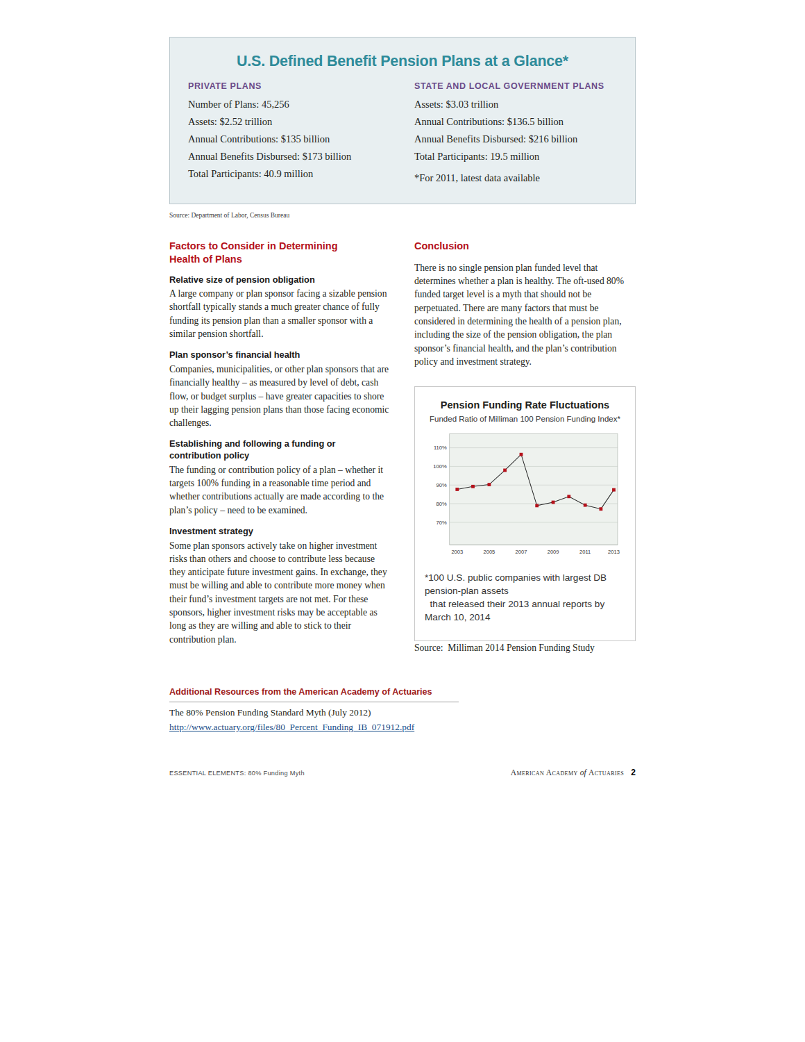U.S. Defined Benefit Pension Plans at a Glance*
PRIVATE PLANS
Number of Plans: 45,256
Assets: $2.52 trillion
Annual Contributions: $135 billion
Annual Benefits Disbursed: $173 billion
Total Participants: 40.9 million
STATE AND LOCAL GOVERNMENT PLANS
Assets: $3.03 trillion
Annual Contributions: $136.5 billion
Annual Benefits Disbursed: $216 billion
Total Participants: 19.5 million
*For 2011, latest data available
Source: Department of Labor, Census Bureau
Factors to Consider in Determining
Health of Plans
Relative size of pension obligation
A large company or plan sponsor facing a sizable pension shortfall typically stands a much greater chance of fully funding its pension plan than a smaller sponsor with a similar pension shortfall.
Plan sponsor’s financial health
Companies, municipalities, or other plan sponsors that are financially healthy – as measured by level of debt, cash flow, or budget surplus – have greater capacities to shore up their lagging pension plans than those facing economic challenges.
Establishing and following a funding or
contribution policy
The funding or contribution policy of a plan – whether it targets 100% funding in a reasonable time period and whether contributions actually are made according to the plan’s policy – need to be examined.
Investment strategy
Some plan sponsors actively take on higher investment risks than others and choose to contribute less because they anticipate future investment gains. In exchange, they must be willing and able to contribute more money when their fund’s investment targets are not met. For these sponsors, higher investment risks may be acceptable as long as they are willing and able to stick to their contribution plan.
Conclusion
There is no single pension plan funded level that determines whether a plan is healthy. The oft-used 80% funded target level is a myth that should not be perpetuated. There are many factors that must be considered in determining the health of a pension plan, including the size of the pension obligation, the plan sponsor’s financial health, and the plan’s contribution policy and investment strategy.
Pension Funding Rate Fluctuations
Funded Ratio of Milliman 100 Pension Funding Index*
110% 100% 90% 80% 70% 2003 2005 2007 2009 2011 2013
*100 U.S. public companies with largest DB pension-plan assets
that released their 2013 annual reports by March 10, 2014
Source: Milliman 2014 Pension Funding Study
Additional Resources from the American Academy of Actuaries
The 80% Pension Funding Standard Myth (July 2012)
http://www.actuary.org/files/80_Percent_Funding_IB_071912.pdf
ESSENTIAL ELEMENTS: 80% Funding Myth
American Academy of Actuaries 2